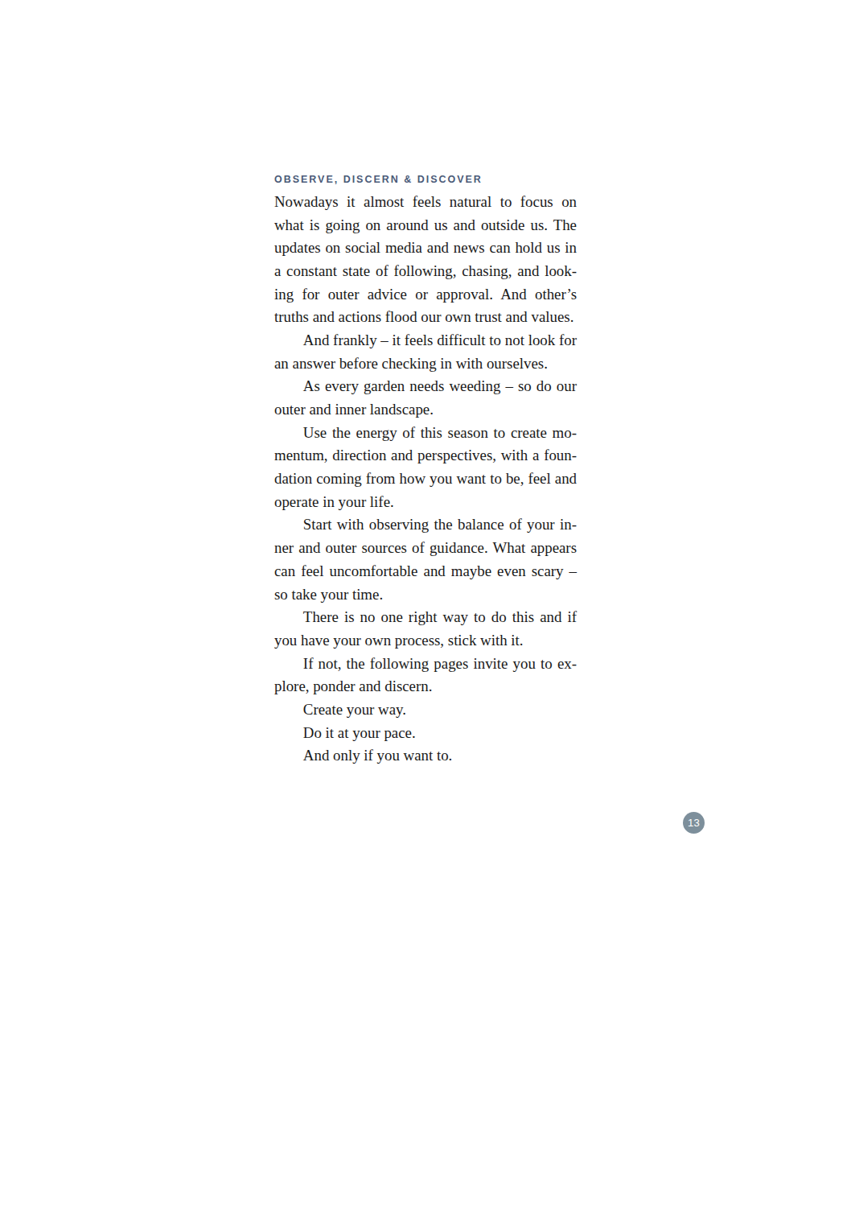Observe, Discern & Discover
Nowadays it almost feels natural to focus on what is going on around us and outside us. The updates on social media and news can hold us in a constant state of following, chasing, and looking for outer advice or approval. And other’s truths and actions flood our own trust and values.
And frankly – it feels difficult to not look for an answer before checking in with ourselves.
As every garden needs weeding – so do our outer and inner landscape.
Use the energy of this season to create momentum, direction and perspectives, with a foundation coming from how you want to be, feel and operate in your life.
Start with observing the balance of your inner and outer sources of guidance. What appears can feel uncomfortable and maybe even scary – so take your time.
There is no one right way to do this and if you have your own process, stick with it.
If not, the following pages invite you to explore, ponder and discern.
Create your way.
Do it at your pace.
And only if you want to.
13